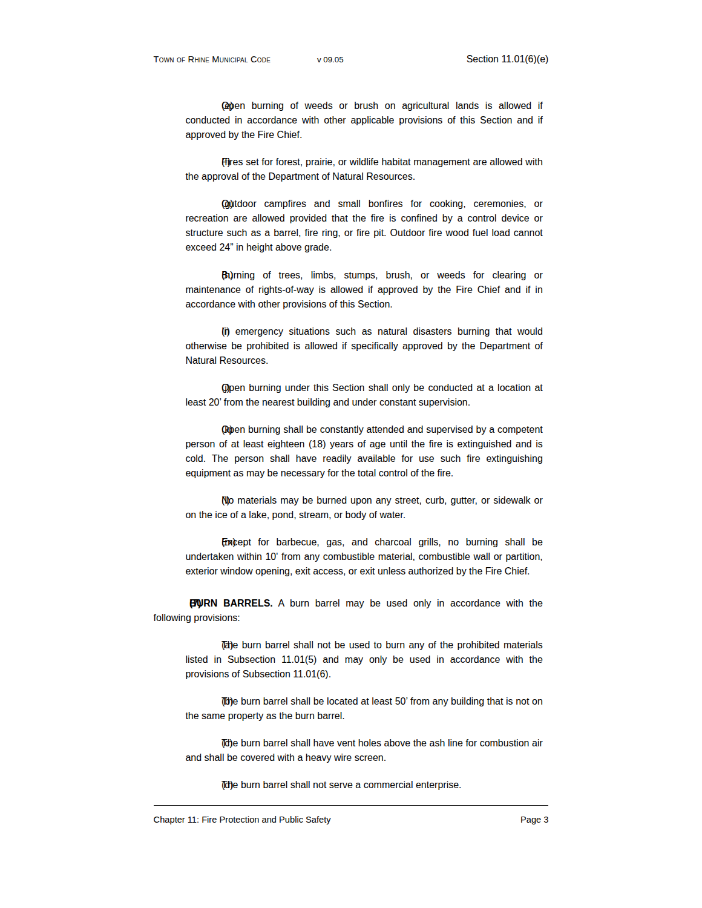Town of Rhine Municipal Code
v 09.05
Section 11.01(6)(e)
(e) Open burning of weeds or brush on agricultural lands is allowed if conducted in accordance with other applicable provisions of this Section and if approved by the Fire Chief.
(f) Fires set for forest, prairie, or wildlife habitat management are allowed with the approval of the Department of Natural Resources.
(g) Outdoor campfires and small bonfires for cooking, ceremonies, or recreation are allowed provided that the fire is confined by a control device or structure such as a barrel, fire ring, or fire pit. Outdoor fire wood fuel load cannot exceed 24” in height above grade.
(h) Burning of trees, limbs, stumps, brush, or weeds for clearing or maintenance of rights-of-way is allowed if approved by the Fire Chief and if in accordance with other provisions of this Section.
(i) In emergency situations such as natural disasters burning that would otherwise be prohibited is allowed if specifically approved by the Department of Natural Resources.
(j) Open burning under this Section shall only be conducted at a location at least 20’ from the nearest building and under constant supervision.
(k) Open burning shall be constantly attended and supervised by a competent person of at least eighteen (18) years of age until the fire is extinguished and is cold. The person shall have readily available for use such fire extinguishing equipment as may be necessary for the total control of the fire.
(l) No materials may be burned upon any street, curb, gutter, or sidewalk or on the ice of a lake, pond, stream, or body of water.
(m) Except for barbecue, gas, and charcoal grills, no burning shall be undertaken within 10' from any combustible material, combustible wall or partition, exterior window opening, exit access, or exit unless authorized by the Fire Chief.
(7) BURN BARRELS. A burn barrel may be used only in accordance with the following provisions:
(a) The burn barrel shall not be used to burn any of the prohibited materials listed in Subsection 11.01(5) and may only be used in accordance with the provisions of Subsection 11.01(6).
(b) The burn barrel shall be located at least 50’ from any building that is not on the same property as the burn barrel.
(c) The burn barrel shall have vent holes above the ash line for combustion air and shall be covered with a heavy wire screen.
(d) The burn barrel shall not serve a commercial enterprise.
Chapter 11: Fire Protection and Public Safety
Page 3